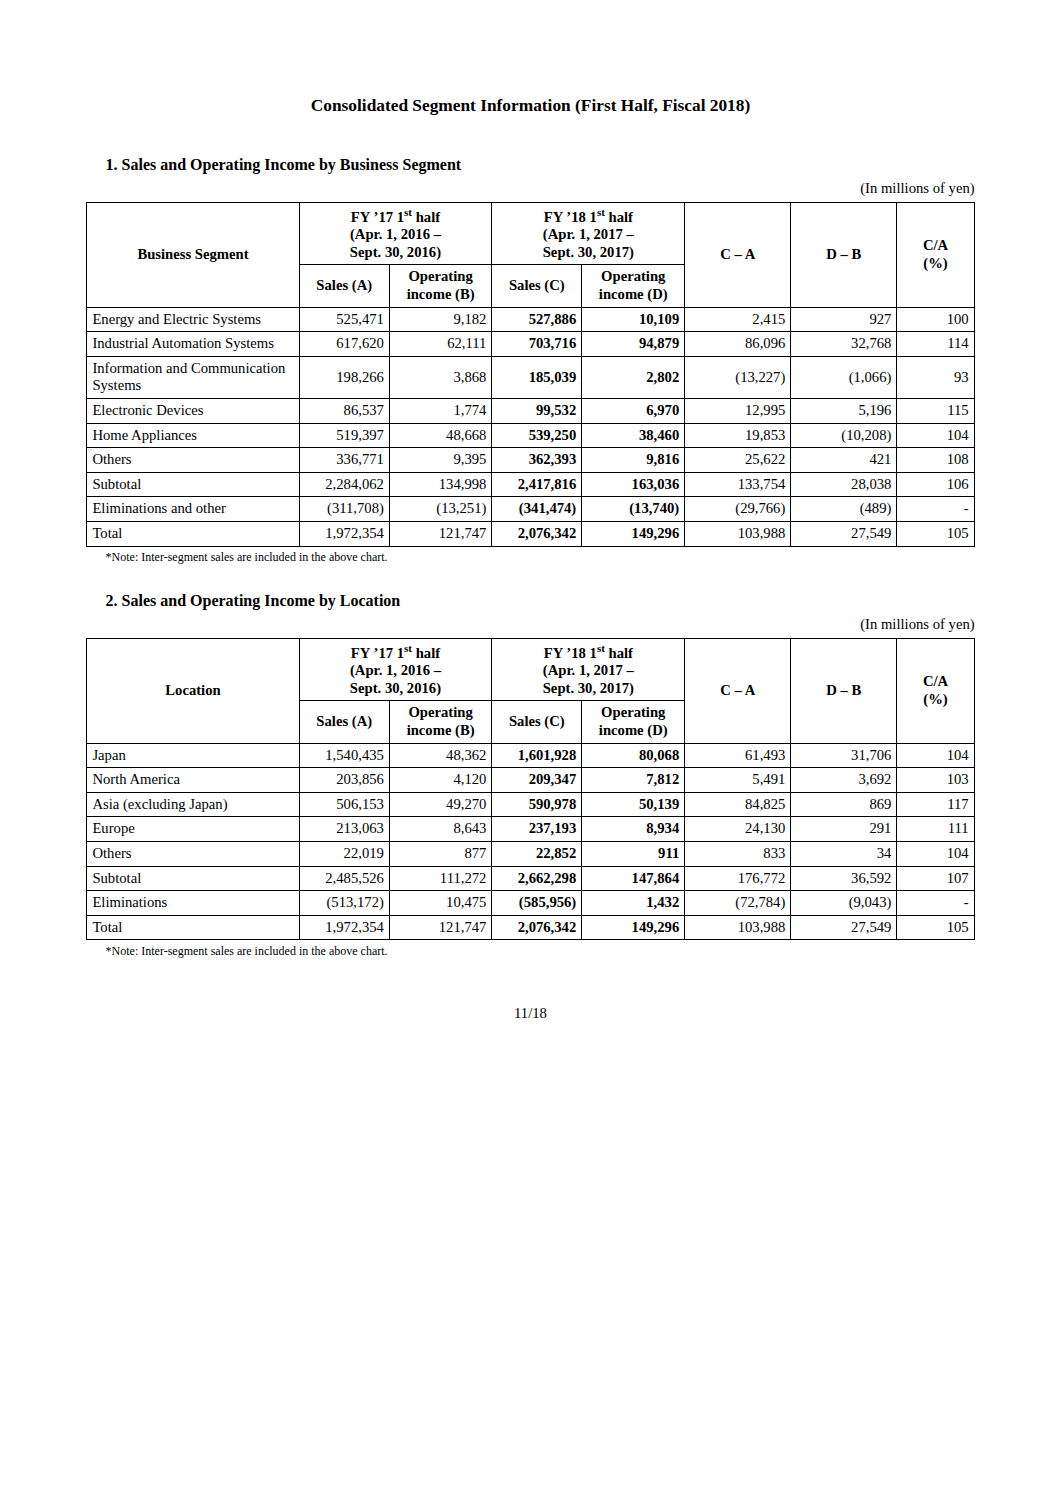Consolidated Segment Information (First Half, Fiscal 2018)
1. Sales and Operating Income by Business Segment
(In millions of yen)
| Business Segment | FY ’17 1 st half (Apr. 1, 2016 – Sept. 30, 2016) | FY ’18 1 st half (Apr. 1, 2017 – Sept. 30, 2017) | C – A | D – B | C/A (%) |
| --- | --- | --- | --- | --- | --- |
| Sales (A) | Operating income (B) | Sales (C) | Operating income (D) |
| Energy and Electric Systems | 525,471 | 9,182 | 527,886 | 10,109 | 2,415 | 927 | 100 |
| Industrial Automation Systems | 617,620 | 62,111 | 703,716 | 94,879 | 86,096 | 32,768 | 114 |
| Information and Communication Systems | 198,266 | 3,868 | 185,039 | 2,802 | (13,227) | (1,066) | 93 |
| Electronic Devices | 86,537 | 1,774 | 99,532 | 6,970 | 12,995 | 5,196 | 115 |
| Home Appliances | 519,397 | 48,668 | 539,250 | 38,460 | 19,853 | (10,208) | 104 |
| Others | 336,771 | 9,395 | 362,393 | 9,816 | 25,622 | 421 | 108 |
| Subtotal | 2,284,062 | 134,998 | 2,417,816 | 163,036 | 133,754 | 28,038 | 106 |
| Eliminations and other | (311,708) | (13,251) | (341,474) | (13,740) | (29,766) | (489) | - |
| Total | 1,972,354 | 121,747 | 2,076,342 | 149,296 | 103,988 | 27,549 | 105 |
*Note: Inter-segment sales are included in the above chart.
2. Sales and Operating Income by Location
(In millions of yen)
| Location | FY ’17 1 st half (Apr. 1, 2016 – Sept. 30, 2016) | FY ’18 1 st half (Apr. 1, 2017 – Sept. 30, 2017) | C – A | D – B | C/A (%) |
| --- | --- | --- | --- | --- | --- |
| Sales (A) | Operating income (B) | Sales (C) | Operating income (D) |
| Japan | 1,540,435 | 48,362 | 1,601,928 | 80,068 | 61,493 | 31,706 | 104 |
| North America | 203,856 | 4,120 | 209,347 | 7,812 | 5,491 | 3,692 | 103 |
| Asia (excluding Japan) | 506,153 | 49,270 | 590,978 | 50,139 | 84,825 | 869 | 117 |
| Europe | 213,063 | 8,643 | 237,193 | 8,934 | 24,130 | 291 | 111 |
| Others | 22,019 | 877 | 22,852 | 911 | 833 | 34 | 104 |
| Subtotal | 2,485,526 | 111,272 | 2,662,298 | 147,864 | 176,772 | 36,592 | 107 |
| Eliminations | (513,172) | 10,475 | (585,956) | 1,432 | (72,784) | (9,043) | - |
| Total | 1,972,354 | 121,747 | 2,076,342 | 149,296 | 103,988 | 27,549 | 105 |
*Note: Inter-segment sales are included in the above chart.
11/18